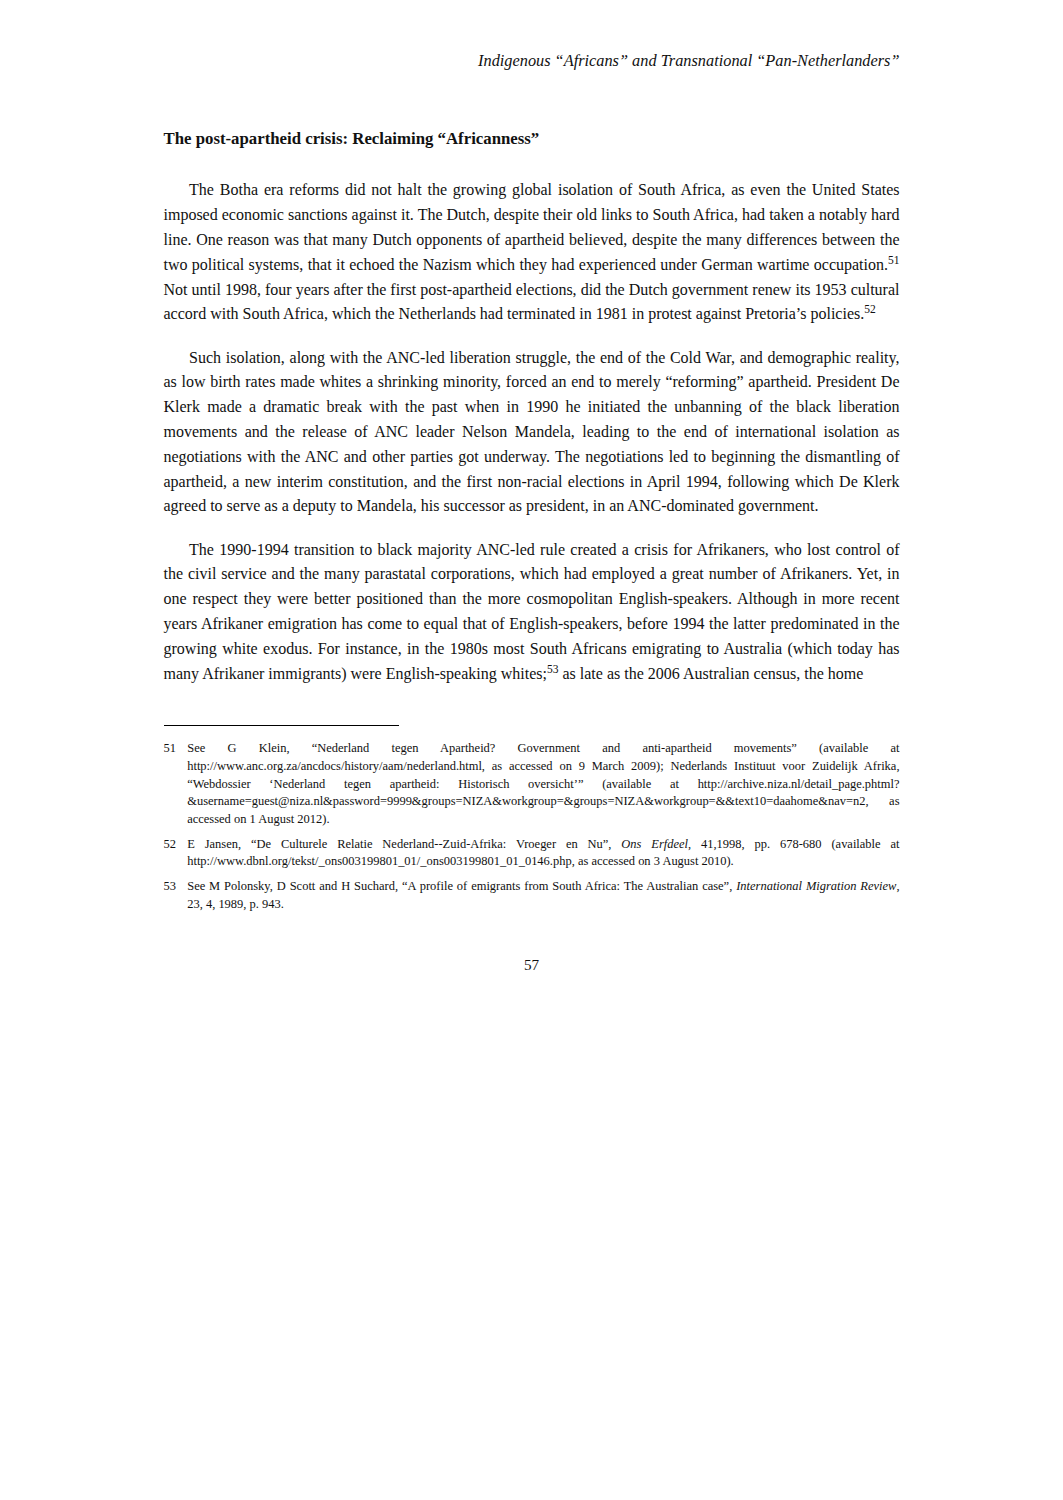Indigenous “Africans” and Transnational “Pan-Netherlanders”
The post-apartheid crisis: Reclaiming “Africanness”
The Botha era reforms did not halt the growing global isolation of South Africa, as even the United States imposed economic sanctions against it. The Dutch, despite their old links to South Africa, had taken a notably hard line. One reason was that many Dutch opponents of apartheid believed, despite the many differences between the two political systems, that it echoed the Nazism which they had experienced under German wartime occupation.51 Not until 1998, four years after the first post-apartheid elections, did the Dutch government renew its 1953 cultural accord with South Africa, which the Netherlands had terminated in 1981 in protest against Pretoria’s policies.52
Such isolation, along with the ANC-led liberation struggle, the end of the Cold War, and demographic reality, as low birth rates made whites a shrinking minority, forced an end to merely “reforming” apartheid. President De Klerk made a dramatic break with the past when in 1990 he initiated the unbanning of the black liberation movements and the release of ANC leader Nelson Mandela, leading to the end of international isolation as negotiations with the ANC and other parties got underway. The negotiations led to beginning the dismantling of apartheid, a new interim constitution, and the first non-racial elections in April 1994, following which De Klerk agreed to serve as a deputy to Mandela, his successor as president, in an ANC-dominated government.
The 1990-1994 transition to black majority ANC-led rule created a crisis for Afrikaners, who lost control of the civil service and the many parastatal corporations, which had employed a great number of Afrikaners. Yet, in one respect they were better positioned than the more cosmopolitan English-speakers. Although in more recent years Afrikaner emigration has come to equal that of English-speakers, before 1994 the latter predominated in the growing white exodus. For instance, in the 1980s most South Africans emigrating to Australia (which today has many Afrikaner immigrants) were English-speaking whites;53 as late as the 2006 Australian census, the home
51 See G Klein, “Nederland tegen Apartheid? Government and anti-apartheid movements” (available at http://www.anc.org.za/ancdocs/history/aam/nederland.html, as accessed on 9 March 2009); Nederlands Instituut voor Zuidelijk Afrika, “Webdossier ‘Nederland tegen apartheid: Historisch oversicht’” (available at http://archive.niza.nl/detail_page.phtml?&username=guest@niza.nl&password=9999&groups=NIZA&workgroup=&groups=NIZA&workgroup=&&text10=daahome&nav=n2, as accessed on 1 August 2012).
52 E Jansen, “De Culturele Relatie Nederland--Zuid-Afrika: Vroeger en Nu”, Ons Erfdeel, 41,1998, pp. 678-680 (available at http://www.dbnl.org/tekst/_ons003199801_01/_ons003199801_01_0146.php, as accessed on 3 August 2010).
53 See M Polonsky, D Scott and H Suchard, “A profile of emigrants from South Africa: The Australian case”, International Migration Review, 23, 4, 1989, p. 943.
57